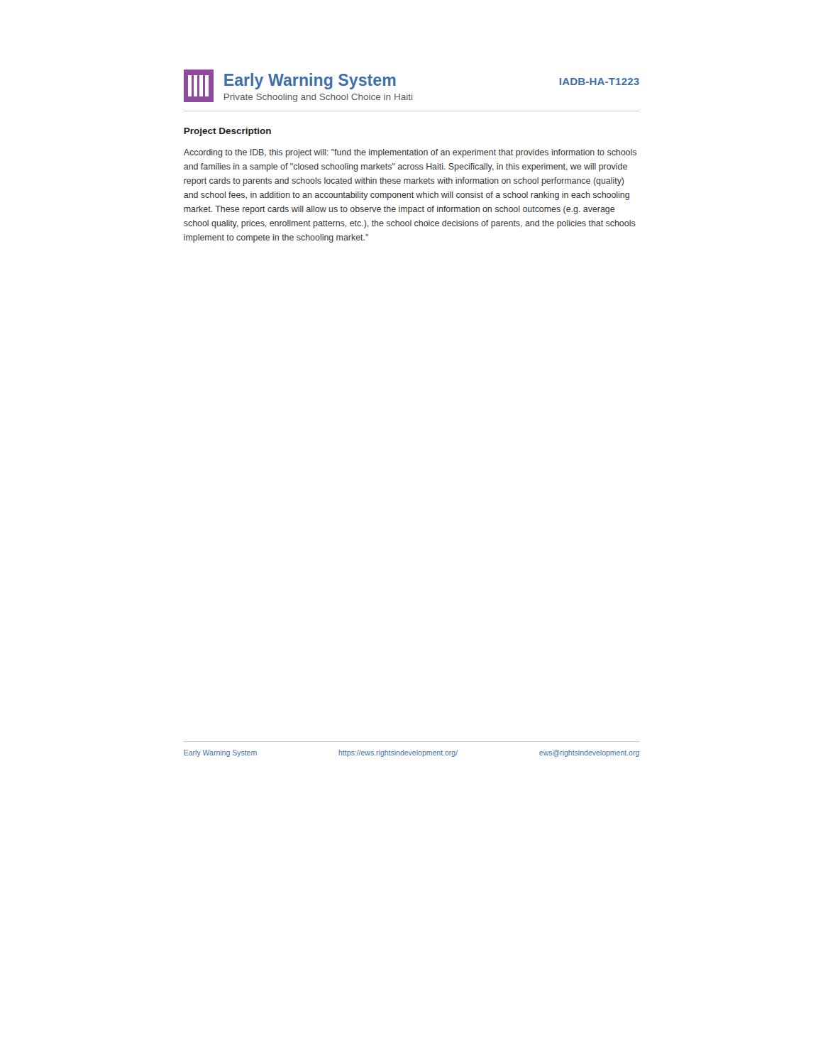Early Warning System
Private Schooling and School Choice in Haiti
IADB-HA-T1223
Project Description
According to the IDB, this project will: "fund the implementation of an experiment that provides information to schools and families in a sample of "closed schooling markets" across Haiti. Specifically, in this experiment, we will provide report cards to parents and schools located within these markets with information on school performance (quality) and school fees, in addition to an accountability component which will consist of a school ranking in each schooling market. These report cards will allow us to observe the impact of information on school outcomes (e.g. average school quality, prices, enrollment patterns, etc.), the school choice decisions of parents, and the policies that schools implement to compete in the schooling market."
Early Warning System https://ews.rightsindevelopment.org/ ews@rightsindevelopment.org